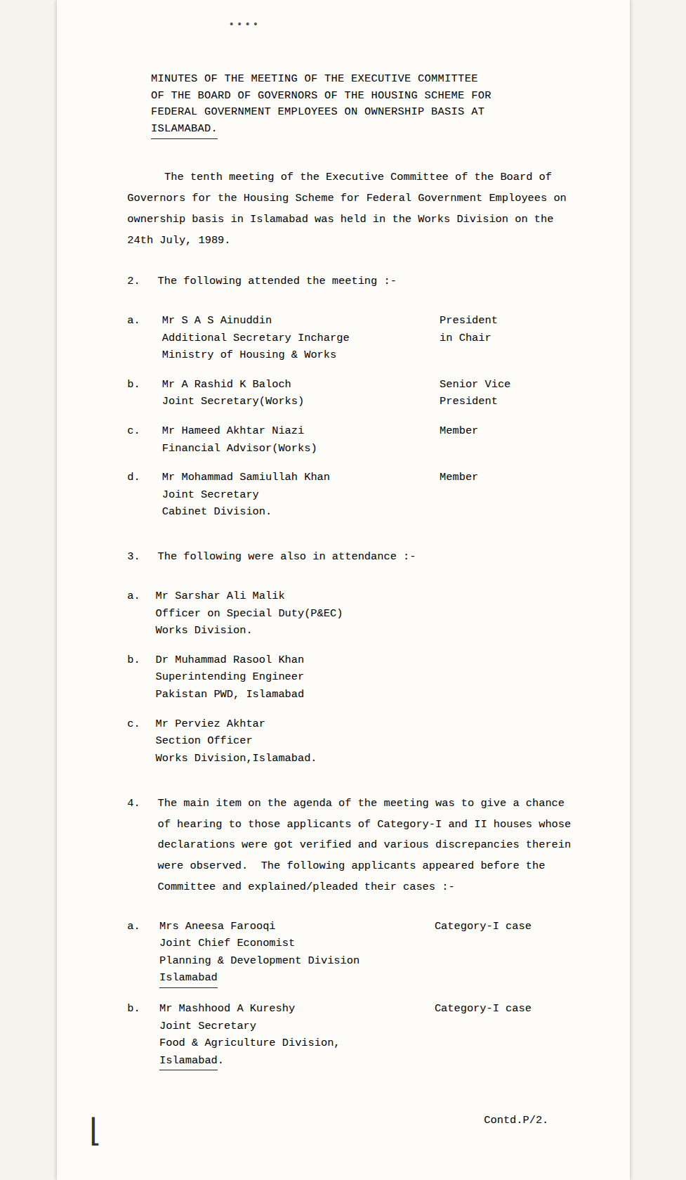••••
Minutes of the meeting of the Executive Committee
of the Board of Governors of the Housing Scheme for
Federal Government Employees on ownership basis at
Islamabad.
The tenth meeting of the Executive Committee of the Board of Governors for the Housing Scheme for Federal Government Employees on ownership basis in Islamabad was held in the Works Division on the 24th July, 1989.
2.
The following attended the meeting :-
| a. | Mr S A S Ainuddin Additional Secretary Incharge Ministry of Housing & Works | President in Chair |
| b. | Mr A Rashid K Baloch Joint Secretary(Works) | Senior Vice President |
| c. | Mr Hameed Akhtar Niazi Financial Advisor(Works) | Member |
| d. | Mr Mohammad Samiullah Khan Joint Secretary Cabinet Division. | Member |
3.
The following were also in attendance :-
| a. | Mr Sarshar Ali Malik Officer on Special Duty(P&EC) Works Division. |
| b. | Dr Muhammad Rasool Khan Superintending Engineer Pakistan PWD, Islamabad |
| c. | Mr Perviez Akhtar Section Officer Works Division,Islamabad. |
4.
The main item on the agenda of the meeting was to give a chance of hearing to those applicants of Category-I and II houses whose declarations were got verified and various discrepancies therein were observed. The following applicants appeared before the Committee and explained/pleaded their cases :-
| a. | Mrs Aneesa Farooqi Joint Chief Economist Planning & Development Division Islamabad | Category-I case |
| b. | Mr Mashhood A Kureshy Joint Secretary Food & Agriculture Division, Islamabad . | Category-I case |
Contd.P/2.
⌊